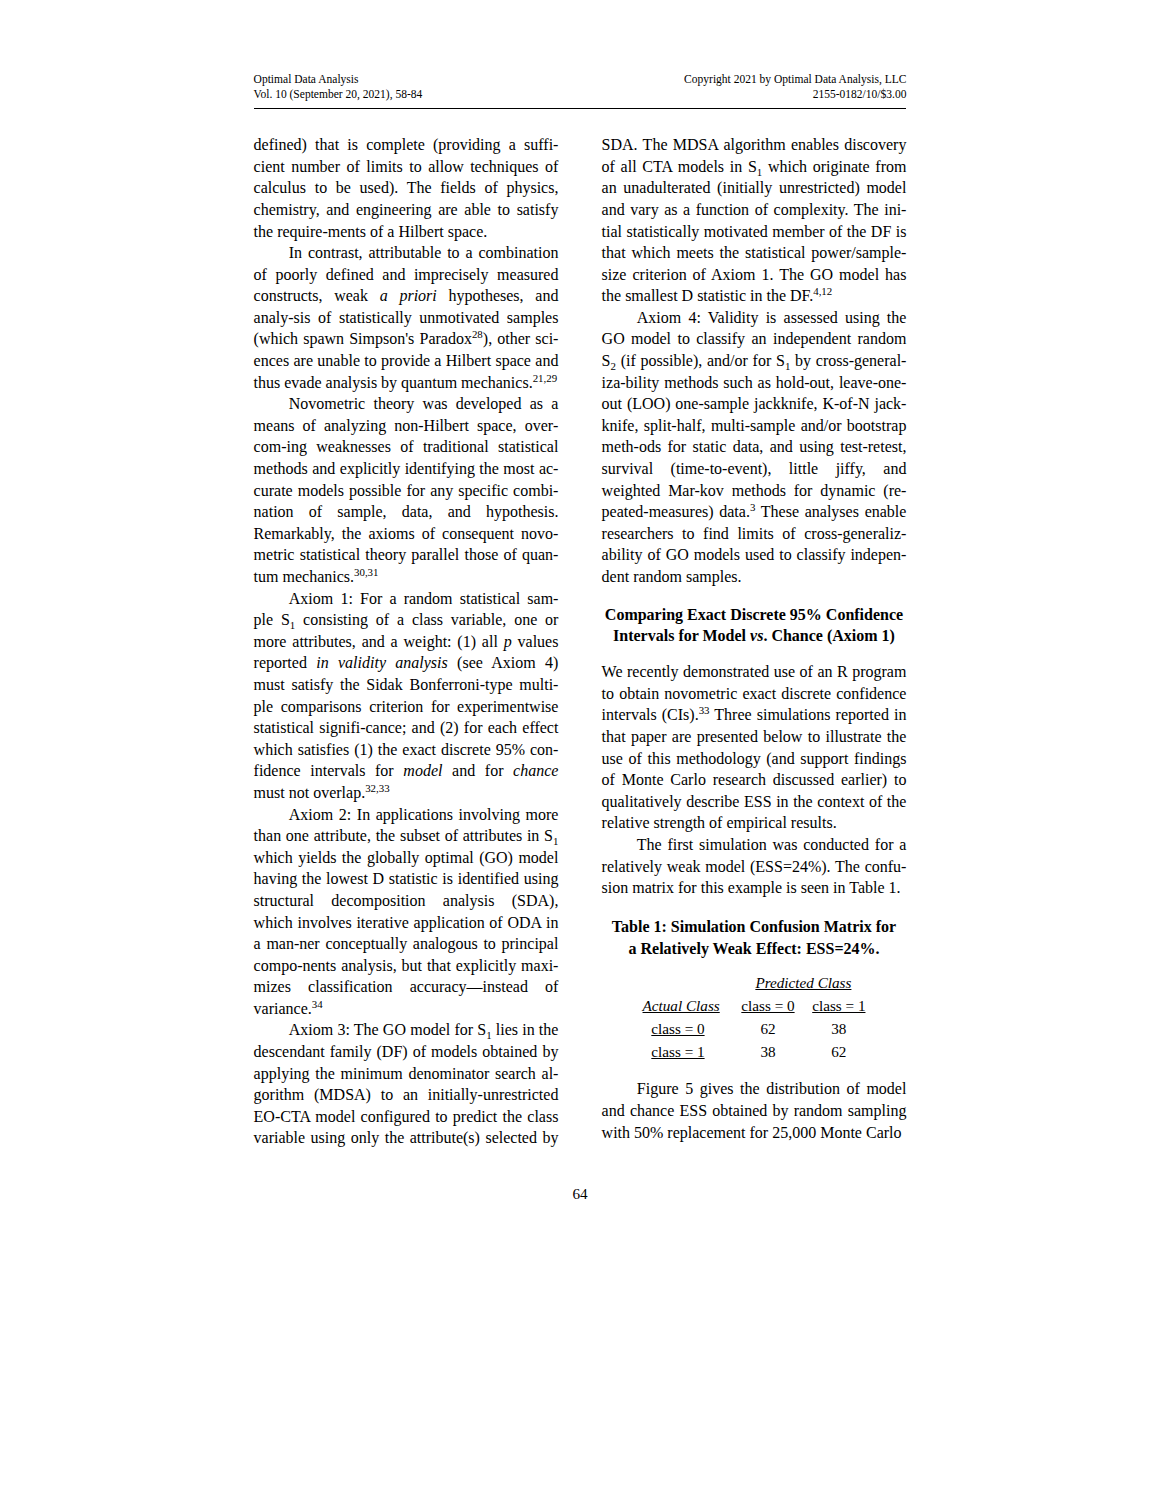Optimal Data Analysis
Vol. 10 (September 20, 2021), 58-84
Copyright 2021 by Optimal Data Analysis, LLC
2155-0182/10/$3.00
defined) that is complete (providing a sufficient number of limits to allow techniques of calculus to be used). The fields of physics, chemistry, and engineering are able to satisfy the require-ments of a Hilbert space.
In contrast, attributable to a combination of poorly defined and imprecisely measured constructs, weak a priori hypotheses, and analy-sis of statistically unmotivated samples (which spawn Simpson's Paradox28), other sciences are unable to provide a Hilbert space and thus evade analysis by quantum mechanics.21,29
Novometric theory was developed as a means of analyzing non-Hilbert space, overcom-ing weaknesses of traditional statistical methods and explicitly identifying the most accurate models possible for any specific combination of sample, data, and hypothesis. Remarkably, the axioms of consequent novometric statistical theory parallel those of quantum mechanics.30,31
Axiom 1: For a random statistical sam-ple S1 consisting of a class variable, one or more attributes, and a weight: (1) all p values reported in validity analysis (see Axiom 4) must satisfy the Sidak Bonferroni-type multiple comparisons criterion for experimentwise statistical signifi-cance; and (2) for each effect which satisfies (1) the exact discrete 95% confidence intervals for model and for chance must not overlap.32,33
Axiom 2: In applications involving more than one attribute, the subset of attributes in S1 which yields the globally optimal (GO) model having the lowest D statistic is identified using structural decomposition analysis (SDA), which involves iterative application of ODA in a man-ner conceptually analogous to principal compo-nents analysis, but that explicitly maximizes classification accuracy—instead of variance.34
Axiom 3: The GO model for S1 lies in the descendant family (DF) of models obtained by applying the minimum denominator search algorithm (MDSA) to an initially-unrestricted EO-CTA model configured to predict the class variable using only the attribute(s) selected by SDA. The MDSA algorithm enables discovery of all CTA models in S1 which originate from an unadulterated (initially unrestricted) model and vary as a function of complexity. The initial statistically motivated member of the DF is that which meets the statistical power/sample-size criterion of Axiom 1. The GO model has the smallest D statistic in the DF.4,12
Axiom 4: Validity is assessed using the GO model to classify an independent random S2 (if possible), and/or for S1 by cross-generaliza-bility methods such as hold-out, leave-one-out (LOO) one-sample jackknife, K-of-N jackknife, split-half, multi-sample and/or bootstrap meth-ods for static data, and using test-retest, survival (time-to-event), little jiffy, and weighted Mar-kov methods for dynamic (repeated-measures) data.3 These analyses enable researchers to find limits of cross-generalizability of GO models used to classify independent random samples.
Comparing Exact Discrete 95% Confidence Intervals for Model vs. Chance (Axiom 1)
We recently demonstrated use of an R program to obtain novometric exact discrete confidence intervals (CIs).33 Three simulations reported in that paper are presented below to illustrate the use of this methodology (and support findings of Monte Carlo research discussed earlier) to qualitatively describe ESS in the context of the relative strength of empirical results.
The first simulation was conducted for a relatively weak model (ESS=24%). The confu-sion matrix for this example is seen in Table 1.
Table 1: Simulation Confusion Matrix for
a Relatively Weak Effect: ESS=24%.
| | Predicted Class |
| Actual Class | class = 0 | class = 1 |
| class = 0 | 62 | 38 |
| class = 1 | 38 | 62 |
Figure 5 gives the distribution of model and chance ESS obtained by random sampling with 50% replacement for 25,000 Monte Carlo
64